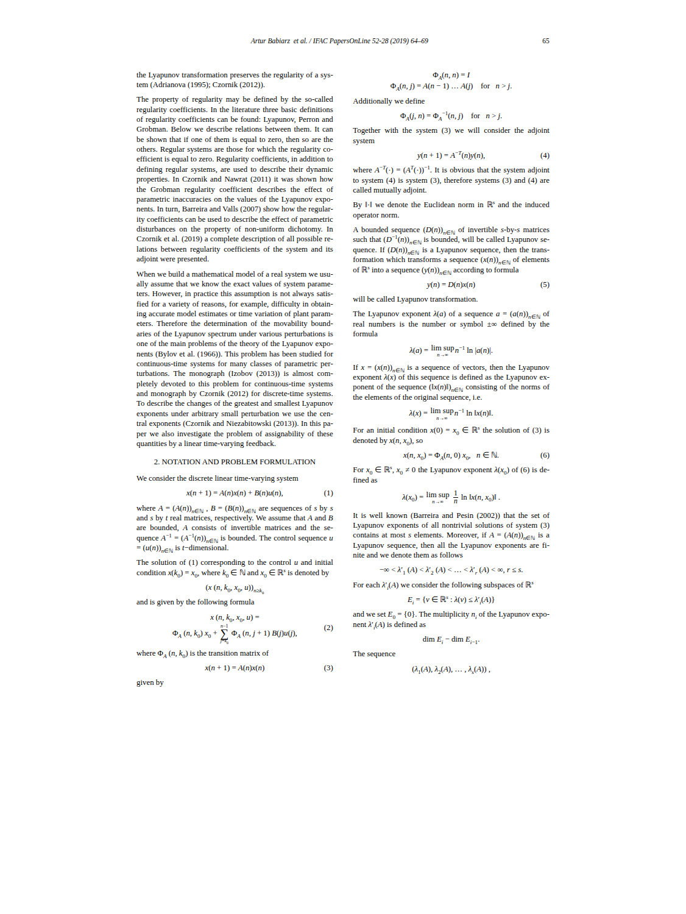Artur Babiarz et al. / IFAC PapersOnLine 52-28 (2019) 64–69 65
the Lyapunov transformation preserves the regularity of a system (Adrianova (1995); Czornik (2012)).
The property of regularity may be defined by the so-called regularity coefficients. In the literature three basic definitions of regularity coefficients can be found: Lyapunov, Perron and Grobman. Below we describe relations between them. It can be shown that if one of them is equal to zero, then so are the others. Regular systems are those for which the regularity coefficient is equal to zero. Regularity coefficients, in addition to defining regular systems, are used to describe their dynamic properties. In Czornik and Nawrat (2011) it was shown how the Grobman regularity coefficient describes the effect of parametric inaccuracies on the values of the Lyapunov exponents. In turn, Barreira and Valls (2007) show how the regularity coefficients can be used to describe the effect of parametric disturbances on the property of non-uniform dichotomy. In Czornik et al. (2019) a complete description of all possible relations between regularity coefficients of the system and its adjoint were presented.
When we build a mathematical model of a real system we usually assume that we know the exact values of system parameters. However, in practice this assumption is not always satisfied for a variety of reasons, for example, difficulty in obtaining accurate model estimates or time variation of plant parameters. Therefore the determination of the movability boundaries of the Lyapunov spectrum under various perturbations is one of the main problems of the theory of the Lyapunov exponents (Bylov et al. (1966)). This problem has been studied for continuous-time systems for many classes of parametric perturbations. The monograph (Izobov (2013)) is almost completely devoted to this problem for continuous-time systems and monograph by Czornik (2012) for discrete-time systems. To describe the changes of the greatest and smallest Lyapunov exponents under arbitrary small perturbation we use the central exponents (Czornik and Niezabitowski (2013)). In this paper we also investigate the problem of assignability of these quantities by a linear time-varying feedback.
2. NOTATION AND PROBLEM FORMULATION
We consider the discrete linear time-varying system
x(n + 1) = A(n)x(n) + B(n)u(n), (1)
where A = (A(n))n∈ℕ , B = (B(n))n∈ℕ are sequences of s by s and s by t real matrices, respectively. We assume that A and B are bounded, A consists of invertible matrices and the sequence A−1 = (A−1(n))n∈ℕ is bounded. The control sequence u = (u(n))n∈ℕ is t−dimensional.
The solution of (1) corresponding to the control u and initial condition x(k0) = x0, where k0 ∈ ℕ and x0 ∈ ℝs is denoted by
(x (n, k0, x0, u))n≥k0
and is given by the following formula
x (n, k0, x0, u) = ΦA (n, k0) x0 + n−1∑j=k0 ΦA (n, j + 1) B(j)u(j), (2)
where ΦA (n, k0) is the transition matrix of
x(n + 1) = A(n)x(n) (3)
given by
ΦA(n, n) = I ΦA(n, j) = A(n − 1) … A(j) for n > j.
Additionally we define
ΦA(j, n) = ΦA−1(n, j) for n > j.
Together with the system (3) we will consider the adjoint system
y(n + 1) = A−T(n)y(n), (4)
where A−T(·) = (AT(·))−1. It is obvious that the system adjoint to system (4) is system (3), therefore systems (3) and (4) are called mutually adjoint.
By ‖·‖ we denote the Euclidean norm in ℝs and the induced operator norm.
A bounded sequence (D(n))n∈ℕ of invertible s-by-s matrices such that (D−1(n))n∈ℕ is bounded, will be called Lyapunov sequence. If (D(n))n∈ℕ is a Lyapunov sequence, then the transformation which transforms a sequence (x(n))n∈ℕ of elements of ℝs into a sequence (y(n))n∈ℕ according to formula
y(n) = D(n)x(n) (5)
will be called Lyapunov transformation.
The Lyapunov exponent λ(a) of a sequence a = (a(n))n∈ℕ of real numbers is the number or symbol ±∞ defined by the formula
λ(a) = lim sup n→∞n−1 ln |a(n)|.
If x = (x(n))n∈ℕ is a sequence of vectors, then the Lyapunov exponent λ(x) of this sequence is defined as the Lyapunov exponent of the sequence (‖x(n)‖)n∈ℕ consisting of the norms of the elements of the original sequence, i.e.
λ(x) = lim sup n→∞n−1 ln ‖x(n)‖.
For an initial condition x(0) = x0 ∈ ℝs the solution of (3) is denoted by x(n, x0), so
x(n, x0) = ΦA(n, 0) x0, n ∈ ℕ. (6)
For x0 ∈ ℝs, x0 ≠ 0 the Lyapunov exponent λ(x0) of (6) is defined as
λ(x0) = lim sup n→∞ 1 n ln ‖x(n, x0)‖ .
It is well known (Barreira and Pesin (2002)) that the set of Lyapunov exponents of all nontrivial solutions of system (3) contains at most s elements. Moreover, if A = (A(n))n∈ℕ is a Lyapunov sequence, then all the Lyapunov exponents are finite and we denote them as follows
−∞ < λ′1 (A) < λ′2 (A) < … < λ′r (A) < ∞, r ≤ s.
For each λ′i(A) we consider the following subspaces of ℝs
Ei = {v ∈ ℝs : λ(v) ≤ λ′i(A)}
and we set E0 = {0}. The multiplicity ni of the Lyapunov exponent λ′i(A) is defined as
dim Ei − dim Ei−1.
The sequence
(λ1(A), λ2(A), … , λs(A)) ,